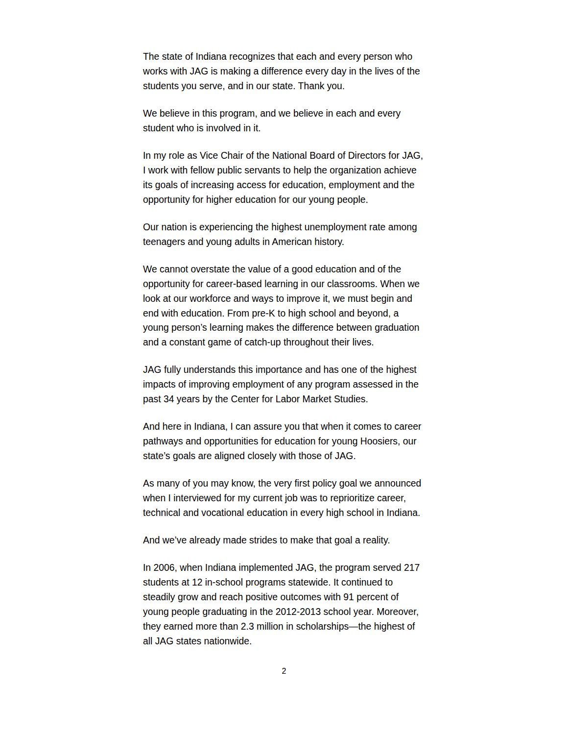The state of Indiana recognizes that each and every person who works with JAG is making a difference every day in the lives of the students you serve, and in our state. Thank you.
We believe in this program, and we believe in each and every student who is involved in it.
In my role as Vice Chair of the National Board of Directors for JAG, I work with fellow public servants to help the organization achieve its goals of increasing access for education, employment and the opportunity for higher education for our young people.
Our nation is experiencing the highest unemployment rate among teenagers and young adults in American history.
We cannot overstate the value of a good education and of the opportunity for career-based learning in our classrooms. When we look at our workforce and ways to improve it, we must begin and end with education. From pre-K to high school and beyond, a young person’s learning makes the difference between graduation and a constant game of catch-up throughout their lives.
JAG fully understands this importance and has one of the highest impacts of improving employment of any program assessed in the past 34 years by the Center for Labor Market Studies.
And here in Indiana, I can assure you that when it comes to career pathways and opportunities for education for young Hoosiers, our state’s goals are aligned closely with those of JAG.
As many of you may know, the very first policy goal we announced when I interviewed for my current job was to reprioritize career, technical and vocational education in every high school in Indiana.
And we’ve already made strides to make that goal a reality.
In 2006, when Indiana implemented JAG, the program served 217 students at 12 in-school programs statewide. It continued to steadily grow and reach positive outcomes with 91 percent of young people graduating in the 2012-2013 school year. Moreover, they earned more than 2.3 million in scholarships—the highest of all JAG states nationwide.
2